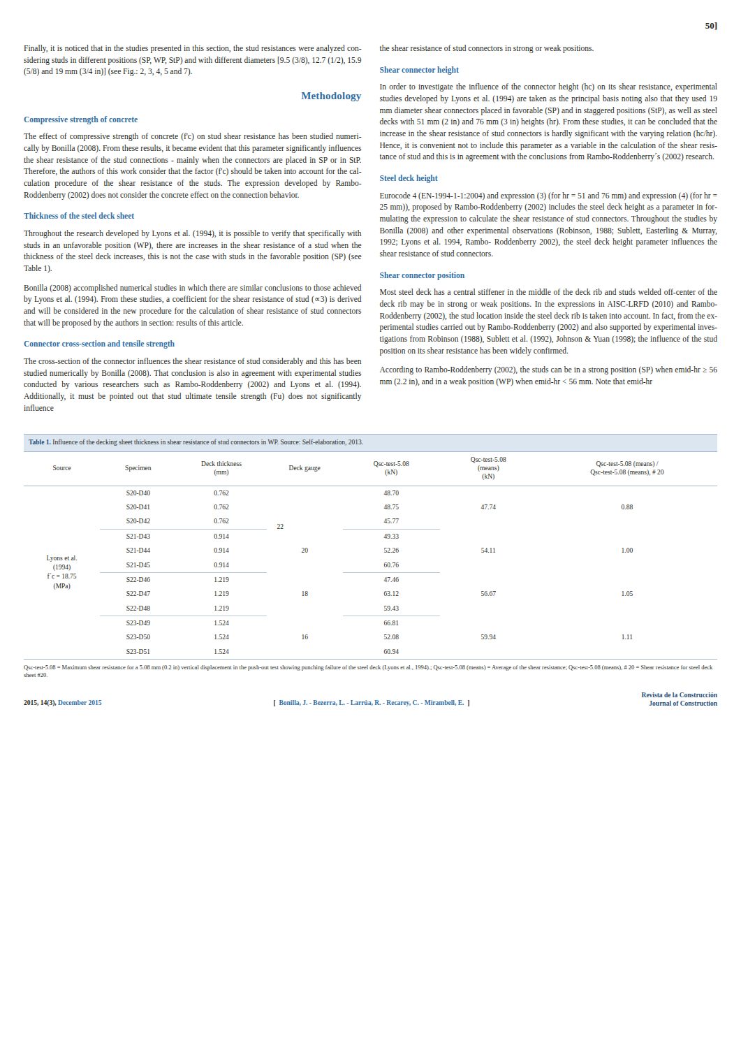50]
Finally, it is noticed that in the studies presented in this section, the stud resistances were analyzed considering studs in different positions (SP, WP, StP) and with different diameters [9.5 (3/8), 12.7 (1/2), 15.9 (5/8) and 19 mm (3/4 in)] (see Fig.: 2, 3, 4, 5 and 7).
Methodology
Compressive strength of concrete
The effect of compressive strength of concrete (f'c) on stud shear resistance has been studied numerically by Bonilla (2008). From these results, it became evident that this parameter significantly influences the shear resistance of the stud connections - mainly when the connectors are placed in SP or in StP. Therefore, the authors of this work consider that the factor (f'c) should be taken into account for the calculation procedure of the shear resistance of the studs. The expression developed by Rambo-Roddenberry (2002) does not consider the concrete effect on the connection behavior.
Thickness of the steel deck sheet
Throughout the research developed by Lyons et al. (1994), it is possible to verify that specifically with studs in an unfavorable position (WP), there are increases in the shear resistance of a stud when the thickness of the steel deck increases, this is not the case with studs in the favorable position (SP) (see Table 1).
Bonilla (2008) accomplished numerical studies in which there are similar conclusions to those achieved by Lyons et al. (1994). From these studies, a coefficient for the shear resistance of stud (∝3) is derived and will be considered in the new procedure for the calculation of shear resistance of stud connectors that will be proposed by the authors in section: results of this article.
Connector cross-section and tensile strength
The cross-section of the connector influences the shear resistance of stud considerably and this has been studied numerically by Bonilla (2008). That conclusion is also in agreement with experimental studies conducted by various researchers such as Rambo-Roddenberry (2002) and Lyons et al. (1994). Additionally, it must be pointed out that stud ultimate tensile strength (Fu) does not significantly influence
the shear resistance of stud connectors in strong or weak positions.
Shear connector height
In order to investigate the influence of the connector height (hc) on its shear resistance, experimental studies developed by Lyons et al. (1994) are taken as the principal basis noting also that they used 19 mm diameter shear connectors placed in favorable (SP) and in staggered positions (StP), as well as steel decks with 51 mm (2 in) and 76 mm (3 in) heights (hr). From these studies, it can be concluded that the increase in the shear resistance of stud connectors is hardly significant with the varying relation (hc/hr). Hence, it is convenient not to include this parameter as a variable in the calculation of the shear resistance of stud and this is in agreement with the conclusions from Rambo-Roddenberry´s (2002) research.
Steel deck height
Eurocode 4 (EN-1994-1-1:2004) and expression (3) (for hr = 51 and 76 mm) and expression (4) (for hr = 25 mm)), proposed by Rambo-Roddenberry (2002) includes the steel deck height as a parameter in formulating the expression to calculate the shear resistance of stud connectors. Throughout the studies by Bonilla (2008) and other experimental observations (Robinson, 1988; Sublett, Easterling & Murray, 1992; Lyons et al. 1994, Rambo- Roddenberry 2002), the steel deck height parameter influences the shear resistance of stud connectors.
Shear connector position
Most steel deck has a central stiffener in the middle of the deck rib and studs welded off-center of the deck rib may be in strong or weak positions. In the expressions in AISC-LRFD (2010) and Rambo-Roddenberry (2002), the stud location inside the steel deck rib is taken into account. In fact, from the experimental studies carried out by Rambo-Roddenberry (2002) and also supported by experimental investigations from Robinson (1988), Sublett et al. (1992), Johnson & Yuan (1998); the influence of the stud position on its shear resistance has been widely confirmed.
According to Rambo-Roddenberry (2002), the studs can be in a strong position (SP) when emid-hr ≥ 56 mm (2.2 in), and in a weak position (WP) when emid-hr < 56 mm. Note that emid-hr
Table 1. Influence of the decking sheet thickness in shear resistance of stud connectors in WP. Source: Self-elaboration, 2013.
| Source | Specimen | Deck thickness (mm) | Deck gauge | Qsc-test-5.08 (kN) | Qsc-test-5.08 (means) (kN) | Qsc-test-5.08 (means) / Qsc-test-5.08 (means), # 20 |
| --- | --- | --- | --- | --- | --- | --- |
| Lyons et al. (1994) f´c = 18.75 (MPa) | S20-D40 | 0.762 | | 48.70 | 47.74 | 0.88 |
| S20-D41 | 0.762 | 48.75 |
| S20-D42 | 0.762 | 45.77 |
| S21-D43 | 0.914 | 20 | 49.33 | 54.11 | 1.00 |
| S21-D44 | 0.914 | 52.26 |
| S21-D45 | 0.914 | 60.76 |
| S22-D46 | 1.219 | 18 | 47.46 | 56.67 | 1.05 |
| S22-D47 | 1.219 | 63.12 |
| S22-D48 | 1.219 | 59.43 |
| S23-D49 | 1.524 | 16 | 66.81 | 59.94 | 1.11 |
| S23-D50 | 1.524 | 52.08 |
| S23-D51 | 1.524 | 60.94 |
22
Qsc-test-5.08 = Maximum shear resistance for a 5.08 mm (0.2 in) vertical displacement in the push-out test showing punching failure of the steel deck (Lyons et al., 1994).; Qsc-test-5.08 (means) = Average of the shear resistance; Qsc-test-5.08 (means), # 20 = Shear resistance for steel deck sheet #20.
2015, 14(3), December 2015
[ Bonilla, J. - Bezerra, L. - Larrúa, R. - Recarey, C. - Mirambell, E. ]
Revista de la Construcción
Journal of Construction